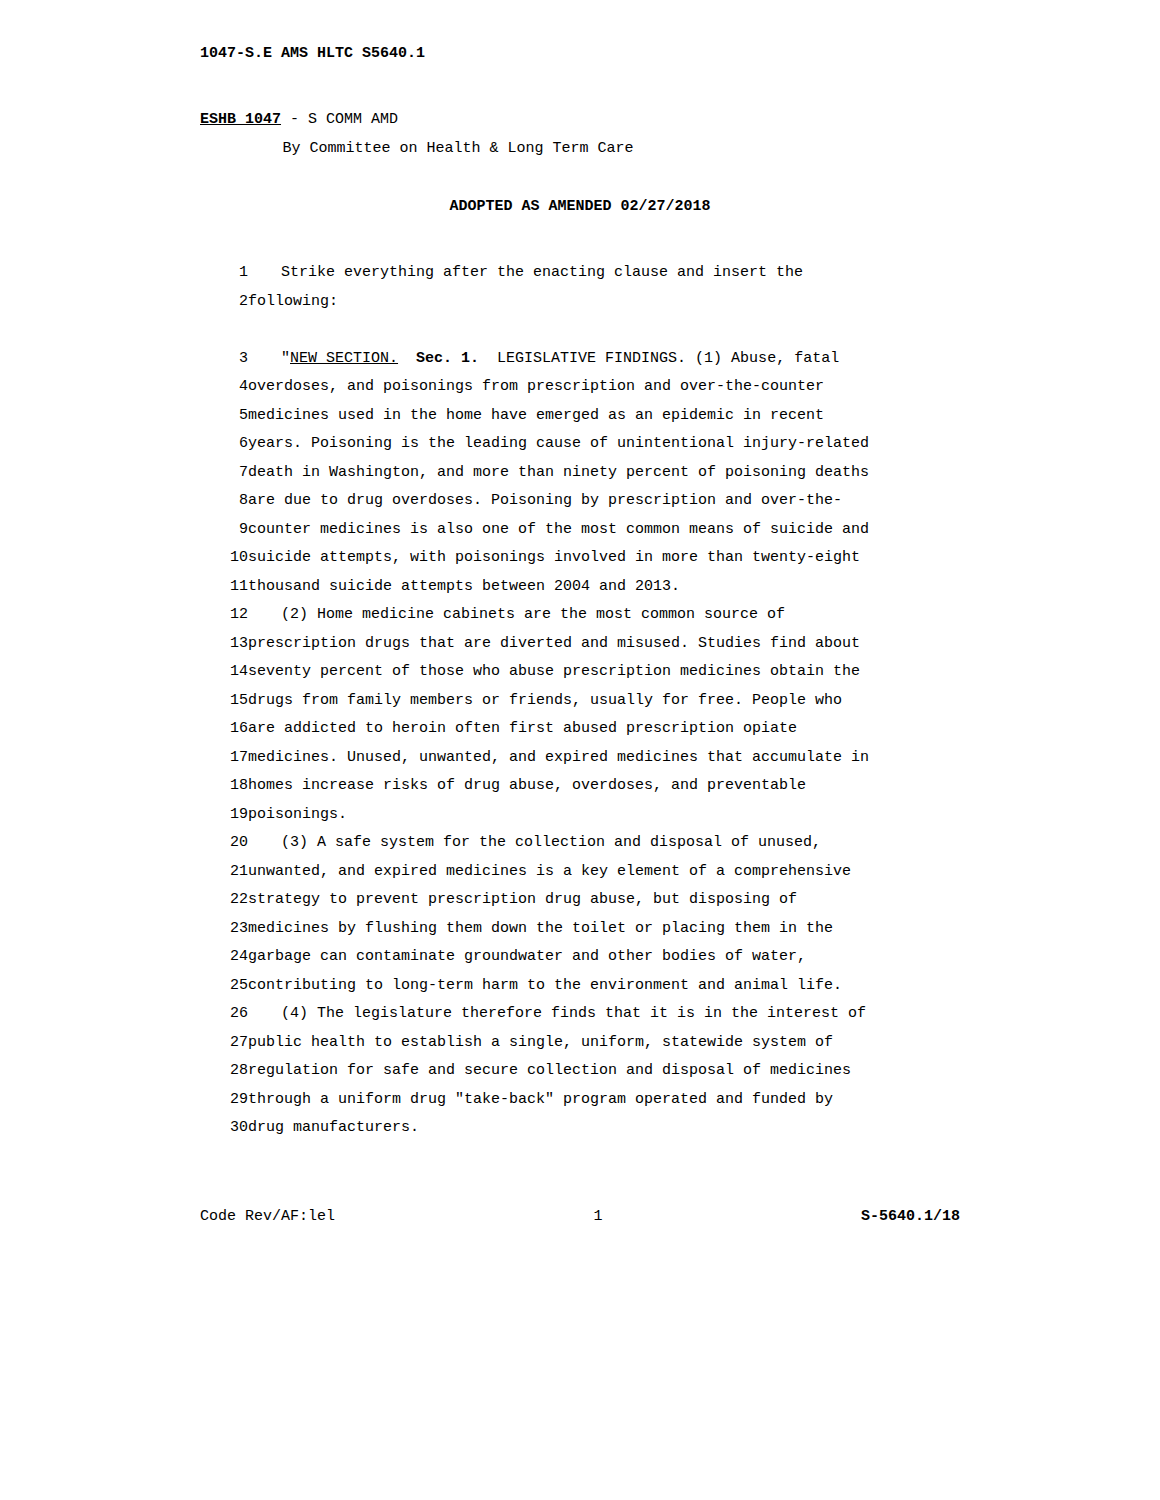1047-S.E AMS HLTC S5640.1
ESHB 1047 - S COMM AMD
By Committee on Health & Long Term Care
ADOPTED AS AMENDED 02/27/2018
| 1 | Strike everything after the enacting clause and insert the |
| 2 | following: |
| 3 | " NEW SECTION. Sec. 1. LEGISLATIVE FINDINGS. (1) Abuse, fatal |
| 4 | overdoses, and poisonings from prescription and over-the-counter |
| 5 | medicines used in the home have emerged as an epidemic in recent |
| 6 | years. Poisoning is the leading cause of unintentional injury-related |
| 7 | death in Washington, and more than ninety percent of poisoning deaths |
| 8 | are due to drug overdoses. Poisoning by prescription and over-the- |
| 9 | counter medicines is also one of the most common means of suicide and |
| 10 | suicide attempts, with poisonings involved in more than twenty-eight |
| 11 | thousand suicide attempts between 2004 and 2013. |
| 12 | (2) Home medicine cabinets are the most common source of |
| 13 | prescription drugs that are diverted and misused. Studies find about |
| 14 | seventy percent of those who abuse prescription medicines obtain the |
| 15 | drugs from family members or friends, usually for free. People who |
| 16 | are addicted to heroin often first abused prescription opiate |
| 17 | medicines. Unused, unwanted, and expired medicines that accumulate in |
| 18 | homes increase risks of drug abuse, overdoses, and preventable |
| 19 | poisonings. |
| 20 | (3) A safe system for the collection and disposal of unused, |
| 21 | unwanted, and expired medicines is a key element of a comprehensive |
| 22 | strategy to prevent prescription drug abuse, but disposing of |
| 23 | medicines by flushing them down the toilet or placing them in the |
| 24 | garbage can contaminate groundwater and other bodies of water, |
| 25 | contributing to long-term harm to the environment and animal life. |
| 26 | (4) The legislature therefore finds that it is in the interest of |
| 27 | public health to establish a single, uniform, statewide system of |
| 28 | regulation for safe and secure collection and disposal of medicines |
| 29 | through a uniform drug "take-back" program operated and funded by |
| 30 | drug manufacturers. |
Code Rev/AF:lel
1
S-5640.1/18